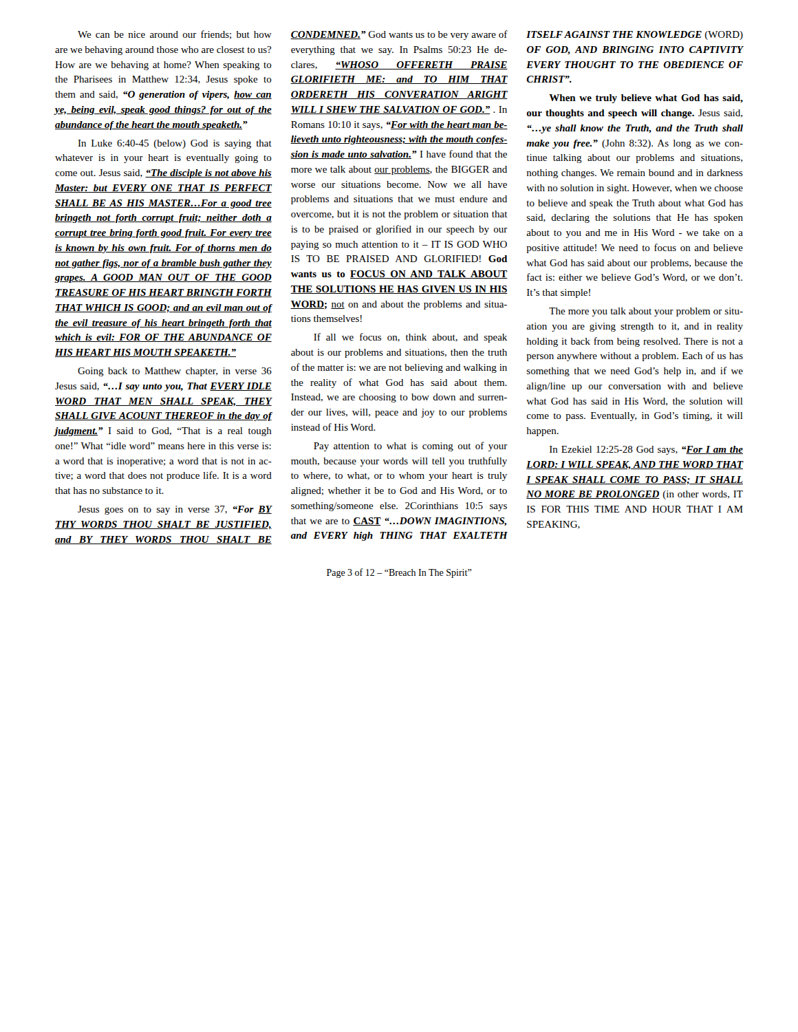We can be nice around our friends; but how are we behaving around those who are closest to us? How are we behaving at home? When speaking to the Pharisees in Matthew 12:34, Jesus spoke to them and said, “O generation of vipers, how can ye, being evil, speak good things? for out of the abundance of the heart the mouth speaketh.”
In Luke 6:40-45 (below) God is saying that whatever is in your heart is eventually going to come out. Jesus said, “The disciple is not above his Master: but EVERY ONE THAT IS PERFECT SHALL BE AS HIS MASTER…For a good tree bringeth not forth corrupt fruit; neither doth a corrupt tree bring forth good fruit. For every tree is known by his own fruit. For of thorns men do not gather figs, nor of a bramble bush gather they grapes. A GOOD MAN OUT OF THE GOOD TREASURE OF HIS HEART BRINGTH FORTH THAT WHICH IS GOOD; and an evil man out of the evil treasure of his heart bringeth forth that which is evil: FOR OF THE ABUNDANCE OF HIS HEART HIS MOUTH SPEAKETH.”
Going back to Matthew chapter, in verse 36 Jesus said, “…I say unto you, That EVERY IDLE WORD THAT MEN SHALL SPEAK, THEY SHALL GIVE ACOUNT THEREOF in the day of judgment.” I said to God, “That is a real tough one!” What “idle word” means here in this verse is: a word that is inoperative; a word that is not in active; a word that does not produce life. It is a word that has no substance to it.
Jesus goes on to say in verse 37, “For BY THY WORDS THOU SHALT BE JUSTIFIED, and BY THEY WORDS THOU SHALT BE CONDEMNED.” God wants us to be very aware of everything that we say. In Psalms 50:23 He declares, “WHOSO OFFERETH PRAISE GLORIFIETH ME: and TO HIM THAT ORDERETH HIS CONVERATION ARIGHT WILL I SHEW THE SALVATION OF GOD.” . In Romans 10:10 it says, “For with the heart man believeth unto righteousness; with the mouth confession is made unto salvation.” I have found that the more we talk about our problems, the BIGGER and worse our situations become. Now we all have problems and situations that we must endure and overcome, but it is not the problem or situation that is to be praised or glorified in our speech by our paying so much attention to it – IT IS GOD WHO IS TO BE PRAISED AND GLORIFIED! God wants us to FOCUS ON AND TALK ABOUT THE SOLUTIONS HE HAS GIVEN US IN HIS WORD; not on and about the problems and situations themselves!
If all we focus on, think about, and speak about is our problems and situations, then the truth of the matter is: we are not believing and walking in the reality of what God has said about them. Instead, we are choosing to bow down and surrender our lives, will, peace and joy to our problems instead of His Word.
Pay attention to what is coming out of your mouth, because your words will tell you truthfully to where, to what, or to whom your heart is truly aligned; whether it be to God and His Word, or to something/someone else. 2Corinthians 10:5 says that we are to CAST “…DOWN IMAGINTIONS, and EVERY high THING THAT EXALTETH ITSELF AGAINST THE KNOWLEDGE (WORD) OF GOD, AND BRINGING INTO CAPTIVITY EVERY THOUGHT TO THE OBEDIENCE OF CHRIST”.
When we truly believe what God has said, our thoughts and speech will change. Jesus said, “…ye shall know the Truth, and the Truth shall make you free.” (John 8:32). As long as we continue talking about our problems and situations, nothing changes. We remain bound and in darkness with no solution in sight. However, when we choose to believe and speak the Truth about what God has said, declaring the solutions that He has spoken about to you and me in His Word - we take on a positive attitude! We need to focus on and believe what God has said about our problems, because the fact is: either we believe God’s Word, or we don’t. It’s that simple!
The more you talk about your problem or situation you are giving strength to it, and in reality holding it back from being resolved. There is not a person anywhere without a problem. Each of us has something that we need God’s help in, and if we align/line up our conversation with and believe what God has said in His Word, the solution will come to pass. Eventually, in God’s timing, it will happen.
In Ezekiel 12:25-28 God says, “For I am the LORD: I WILL SPEAK, AND THE WORD THAT I SPEAK SHALL COME TO PASS; IT SHALL NO MORE BE PROLONGED (in other words, IT IS FOR THIS TIME AND HOUR THAT I AM SPEAKING,
Page 3 of 12 – “Breach In The Spirit”